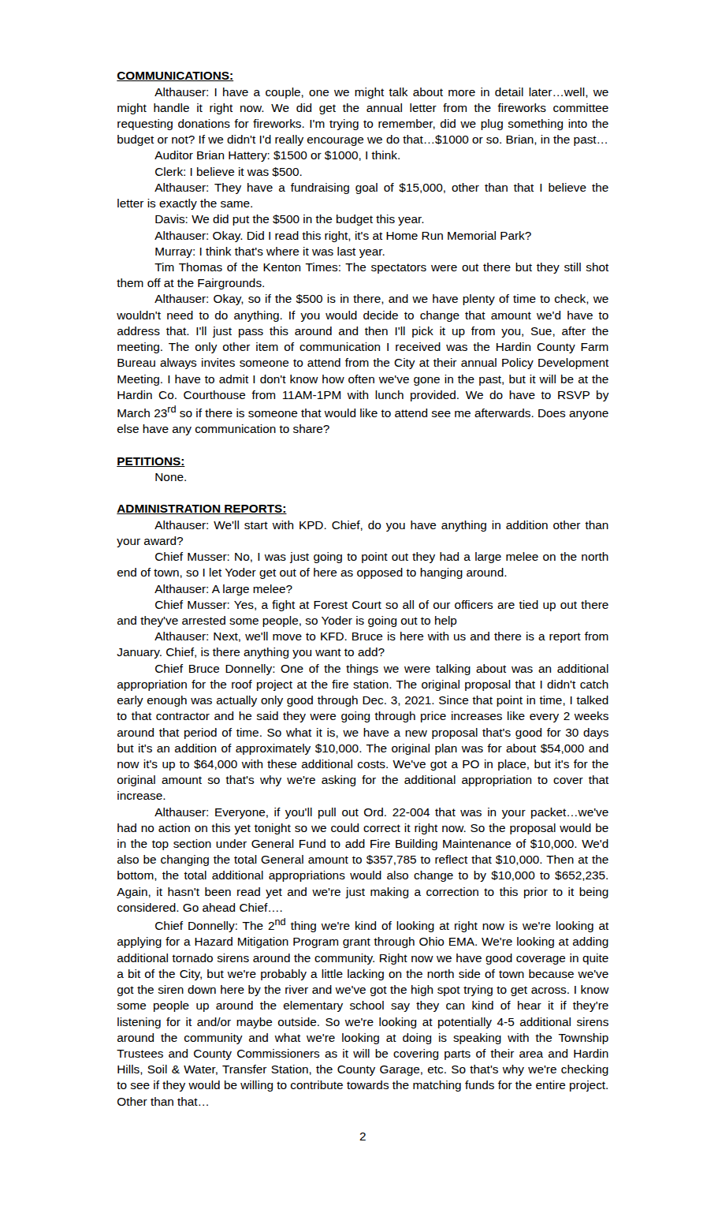COMMUNICATIONS:
Althauser: I have a couple, one we might talk about more in detail later…well, we might handle it right now. We did get the annual letter from the fireworks committee requesting donations for fireworks. I'm trying to remember, did we plug something into the budget or not? If we didn't I'd really encourage we do that…$1000 or so. Brian, in the past…
Auditor Brian Hattery: $1500 or $1000, I think.
Clerk: I believe it was $500.
Althauser: They have a fundraising goal of $15,000, other than that I believe the letter is exactly the same.
Davis: We did put the $500 in the budget this year.
Althauser: Okay. Did I read this right, it's at Home Run Memorial Park?
Murray: I think that's where it was last year.
Tim Thomas of the Kenton Times: The spectators were out there but they still shot them off at the Fairgrounds.
Althauser: Okay, so if the $500 is in there, and we have plenty of time to check, we wouldn't need to do anything. If you would decide to change that amount we'd have to address that. I'll just pass this around and then I'll pick it up from you, Sue, after the meeting. The only other item of communication I received was the Hardin County Farm Bureau always invites someone to attend from the City at their annual Policy Development Meeting. I have to admit I don't know how often we've gone in the past, but it will be at the Hardin Co. Courthouse from 11AM-1PM with lunch provided. We do have to RSVP by March 23rd so if there is someone that would like to attend see me afterwards. Does anyone else have any communication to share?
PETITIONS:
None.
ADMINISTRATION REPORTS:
Althauser: We'll start with KPD. Chief, do you have anything in addition other than your award?
Chief Musser: No, I was just going to point out they had a large melee on the north end of town, so I let Yoder get out of here as opposed to hanging around.
Althauser: A large melee?
Chief Musser: Yes, a fight at Forest Court so all of our officers are tied up out there and they've arrested some people, so Yoder is going out to help
Althauser: Next, we'll move to KFD. Bruce is here with us and there is a report from January. Chief, is there anything you want to add?
Chief Bruce Donnelly: One of the things we were talking about was an additional appropriation for the roof project at the fire station. The original proposal that I didn't catch early enough was actually only good through Dec. 3, 2021. Since that point in time, I talked to that contractor and he said they were going through price increases like every 2 weeks around that period of time. So what it is, we have a new proposal that's good for 30 days but it's an addition of approximately $10,000. The original plan was for about $54,000 and now it's up to $64,000 with these additional costs. We've got a PO in place, but it's for the original amount so that's why we're asking for the additional appropriation to cover that increase.
Althauser: Everyone, if you'll pull out Ord. 22-004 that was in your packet…we've had no action on this yet tonight so we could correct it right now. So the proposal would be in the top section under General Fund to add Fire Building Maintenance of $10,000. We'd also be changing the total General amount to $357,785 to reflect that $10,000. Then at the bottom, the total additional appropriations would also change to by $10,000 to $652,235. Again, it hasn't been read yet and we're just making a correction to this prior to it being considered. Go ahead Chief….
Chief Donnelly: The 2nd thing we're kind of looking at right now is we're looking at applying for a Hazard Mitigation Program grant through Ohio EMA. We're looking at adding additional tornado sirens around the community. Right now we have good coverage in quite a bit of the City, but we're probably a little lacking on the north side of town because we've got the siren down here by the river and we've got the high spot trying to get across. I know some people up around the elementary school say they can kind of hear it if they're listening for it and/or maybe outside. So we're looking at potentially 4-5 additional sirens around the community and what we're looking at doing is speaking with the Township Trustees and County Commissioners as it will be covering parts of their area and Hardin Hills, Soil & Water, Transfer Station, the County Garage, etc. So that's why we're checking to see if they would be willing to contribute towards the matching funds for the entire project. Other than that…
2